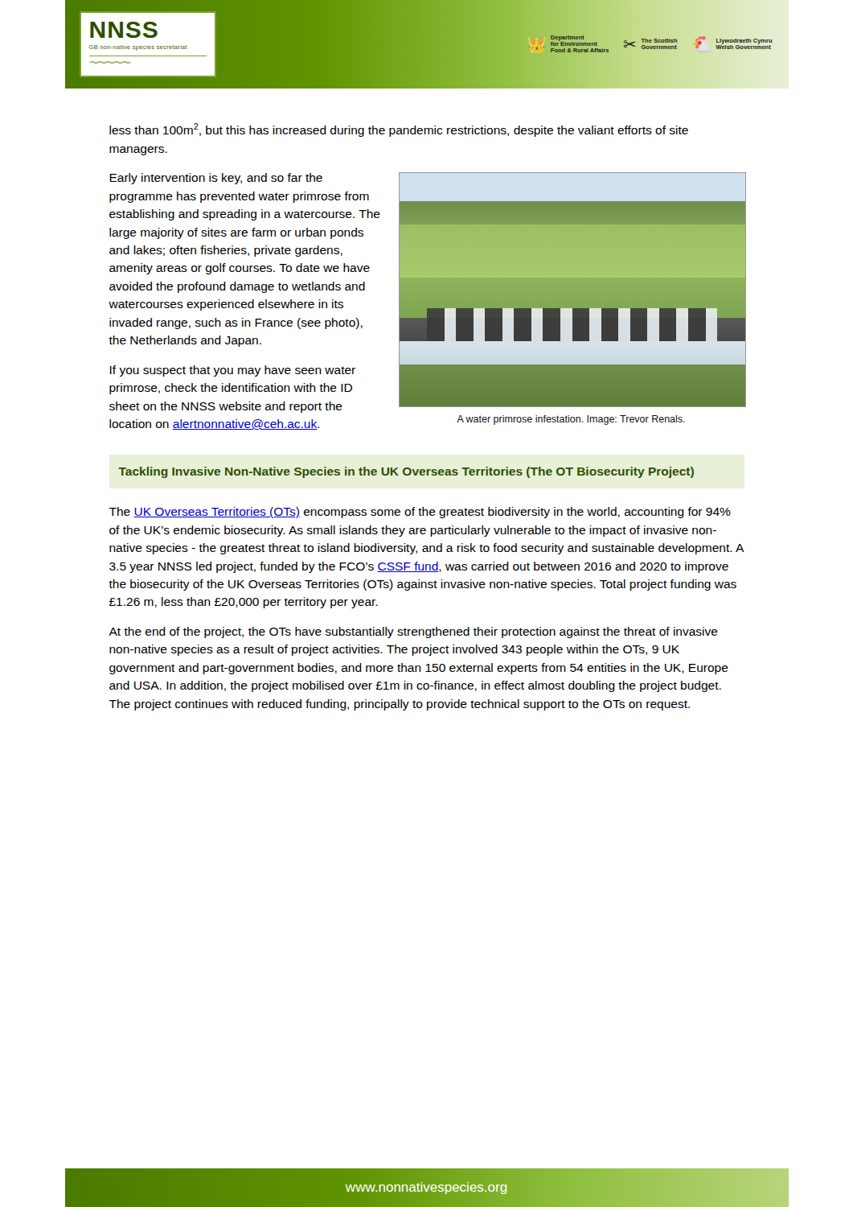NNSS
GB non-native species secretariat
👑 Department for Environment Food & Rural Affairs
✂ The Scottish Government
🐔 Llywodraeth Cymru Welsh Government
less than 100m2, but this has increased during the pandemic restrictions, despite the valiant efforts of site managers.
A water primrose infestation. Image: Trevor Renals.
Early intervention is key, and so far the programme has prevented water primrose from establishing and spreading in a watercourse. The large majority of sites are farm or urban ponds and lakes; often fisheries, private gardens, amenity areas or golf courses. To date we have avoided the profound damage to wetlands and watercourses experienced elsewhere in its invaded range, such as in France (see photo), the Netherlands and Japan.
If you suspect that you may have seen water primrose, check the identification with the ID sheet on the NNSS website and report the location on alertnonnative@ceh.ac.uk.
Tackling Invasive Non-Native Species in the UK Overseas Territories (The OT Biosecurity Project)
The UK Overseas Territories (OTs) encompass some of the greatest biodiversity in the world, accounting for 94% of the UK’s endemic biosecurity. As small islands they are particularly vulnerable to the impact of invasive non-native species - the greatest threat to island biodiversity, and a risk to food security and sustainable development. A 3.5 year NNSS led project, funded by the FCO’s CSSF fund, was carried out between 2016 and 2020 to improve the biosecurity of the UK Overseas Territories (OTs) against invasive non-native species. Total project funding was £1.26 m, less than £20,000 per territory per year.
At the end of the project, the OTs have substantially strengthened their protection against the threat of invasive non-native species as a result of project activities. The project involved 343 people within the OTs, 9 UK government and part-government bodies, and more than 150 external experts from 54 entities in the UK, Europe and USA. In addition, the project mobilised over £1m in co-finance, in effect almost doubling the project budget. The project continues with reduced funding, principally to provide technical support to the OTs on request.
www.nonnativespecies.org